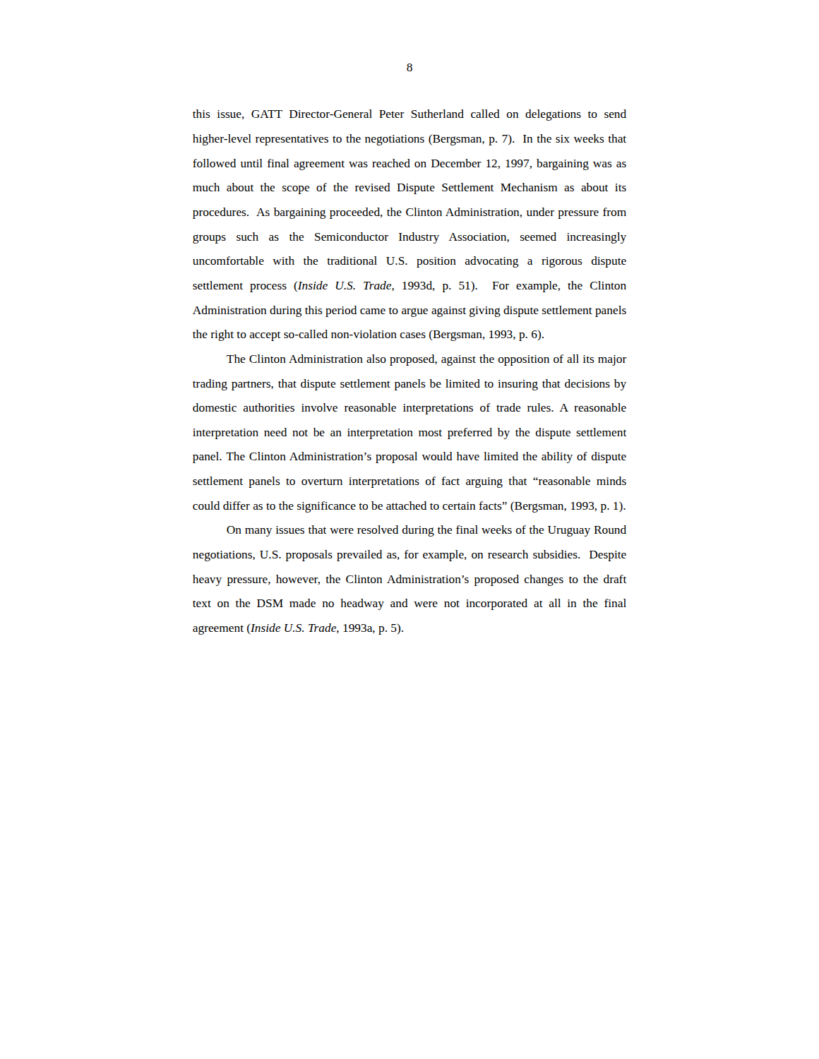8
this issue, GATT Director-General Peter Sutherland called on delegations to send higher-level representatives to the negotiations (Bergsman, p. 7). In the six weeks that followed until final agreement was reached on December 12, 1997, bargaining was as much about the scope of the revised Dispute Settlement Mechanism as about its procedures. As bargaining proceeded, the Clinton Administration, under pressure from groups such as the Semiconductor Industry Association, seemed increasingly uncomfortable with the traditional U.S. position advocating a rigorous dispute settlement process (Inside U.S. Trade, 1993d, p. 51). For example, the Clinton Administration during this period came to argue against giving dispute settlement panels the right to accept so-called non-violation cases (Bergsman, 1993, p. 6).
The Clinton Administration also proposed, against the opposition of all its major trading partners, that dispute settlement panels be limited to insuring that decisions by domestic authorities involve reasonable interpretations of trade rules. A reasonable interpretation need not be an interpretation most preferred by the dispute settlement panel. The Clinton Administration’s proposal would have limited the ability of dispute settlement panels to overturn interpretations of fact arguing that “reasonable minds could differ as to the significance to be attached to certain facts” (Bergsman, 1993, p. 1).
On many issues that were resolved during the final weeks of the Uruguay Round negotiations, U.S. proposals prevailed as, for example, on research subsidies. Despite heavy pressure, however, the Clinton Administration’s proposed changes to the draft text on the DSM made no headway and were not incorporated at all in the final agreement (Inside U.S. Trade, 1993a, p. 5).